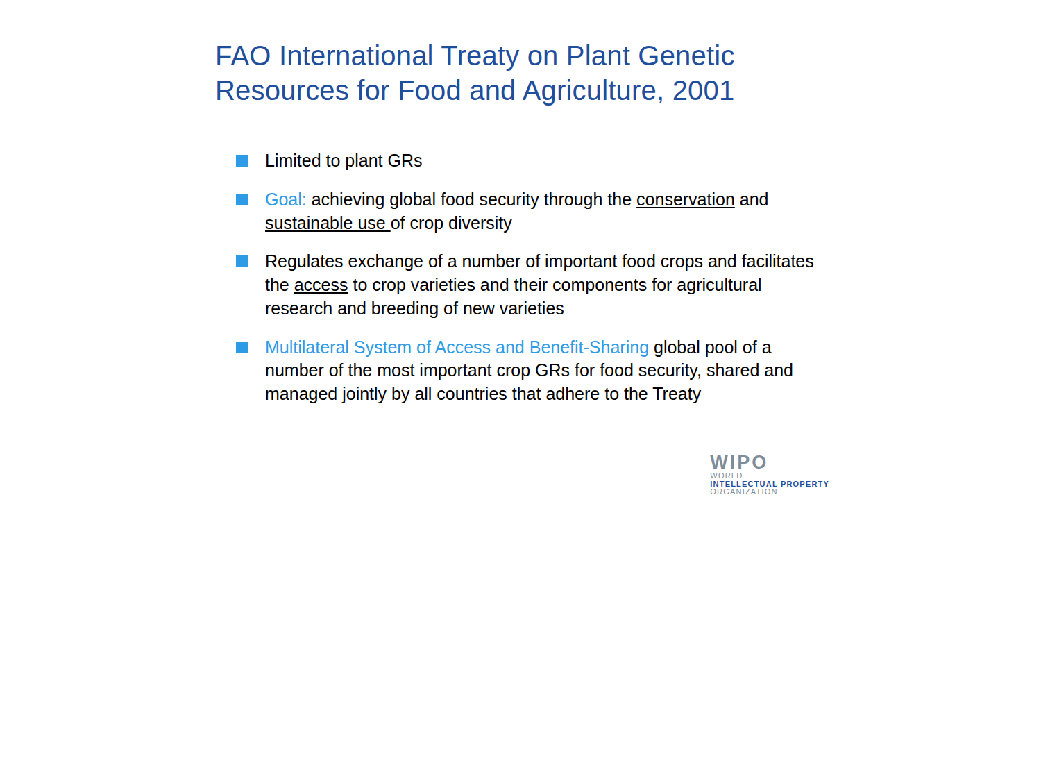FAO International Treaty on Plant Genetic
Resources for Food and Agriculture, 2001
Limited to plant GRs
Goal: achieving global food security through the conservation and sustainable use of crop diversity
Regulates exchange of a number of important food crops and facilitates the access to crop varieties and their components for agricultural research and breeding of new varieties
Multilateral System of Access and Benefit-Sharing global pool of a number of the most important crop GRs for food security, shared and managed jointly by all countries that adhere to the Treaty
WIPO
WORLD
INTELLECTUAL PROPERTY
ORGANIZATION